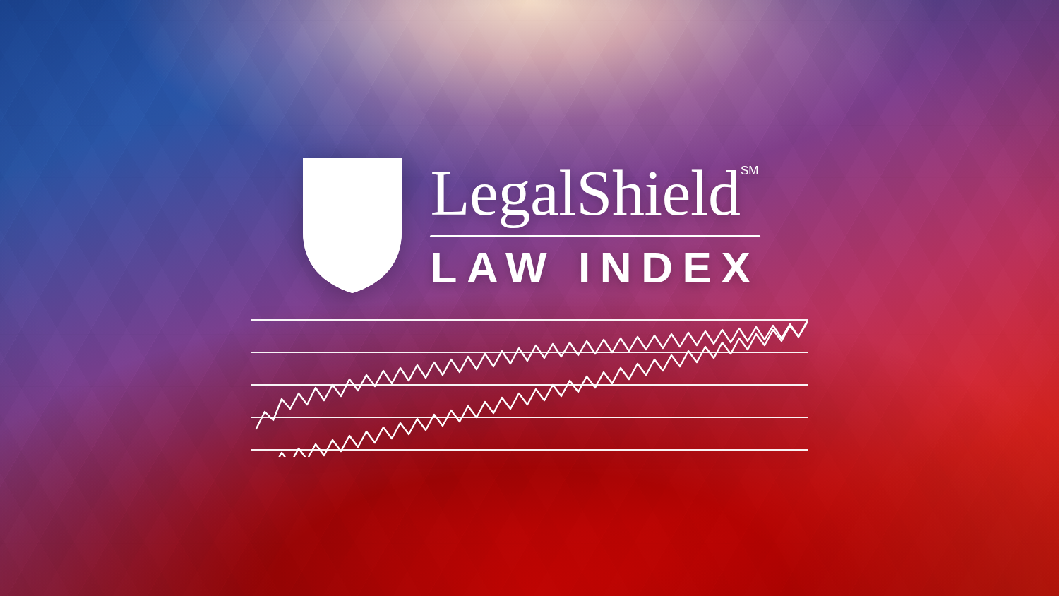LegalShieldSM
Law Index